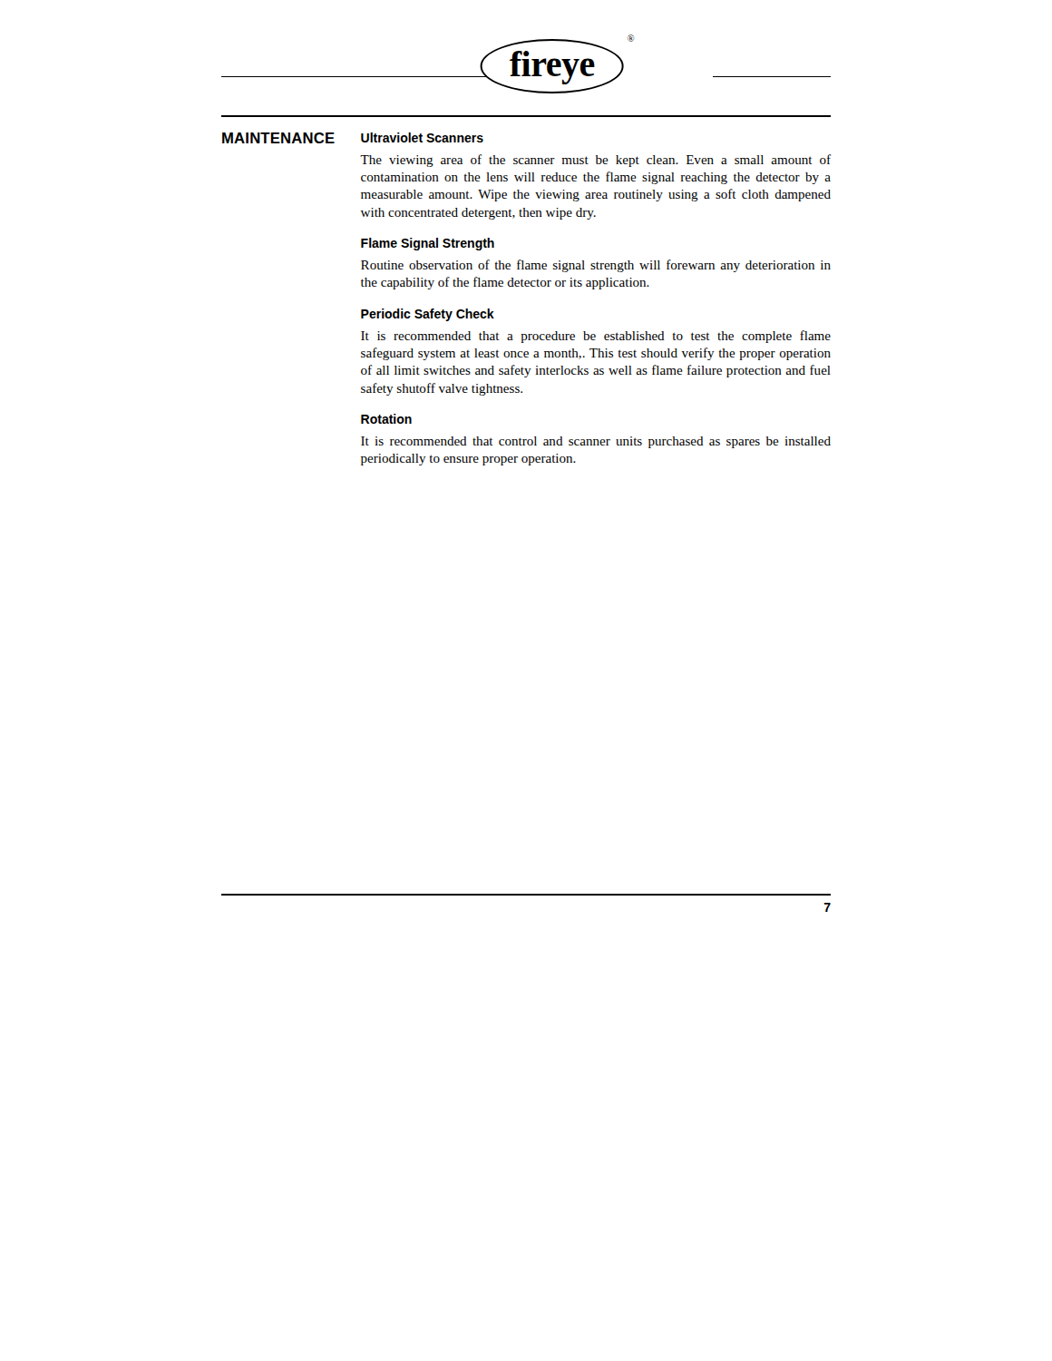fireye
®
MAINTENANCE
Ultraviolet Scanners
The viewing area of the scanner must be kept clean. Even a small amount of contamination on the lens will reduce the flame signal reaching the detector by a measurable amount. Wipe the viewing area routinely using a soft cloth dampened with concentrated detergent, then wipe dry.
Flame Signal Strength
Routine observation of the flame signal strength will forewarn any deterioration in the capability of the flame detector or its application.
Periodic Safety Check
It is recommended that a procedure be established to test the complete flame safeguard system at least once a month,. This test should verify the proper operation of all limit switches and safety interlocks as well as flame failure protection and fuel safety shutoff valve tightness.
Rotation
It is recommended that control and scanner units purchased as spares be installed periodically to ensure proper operation.
7